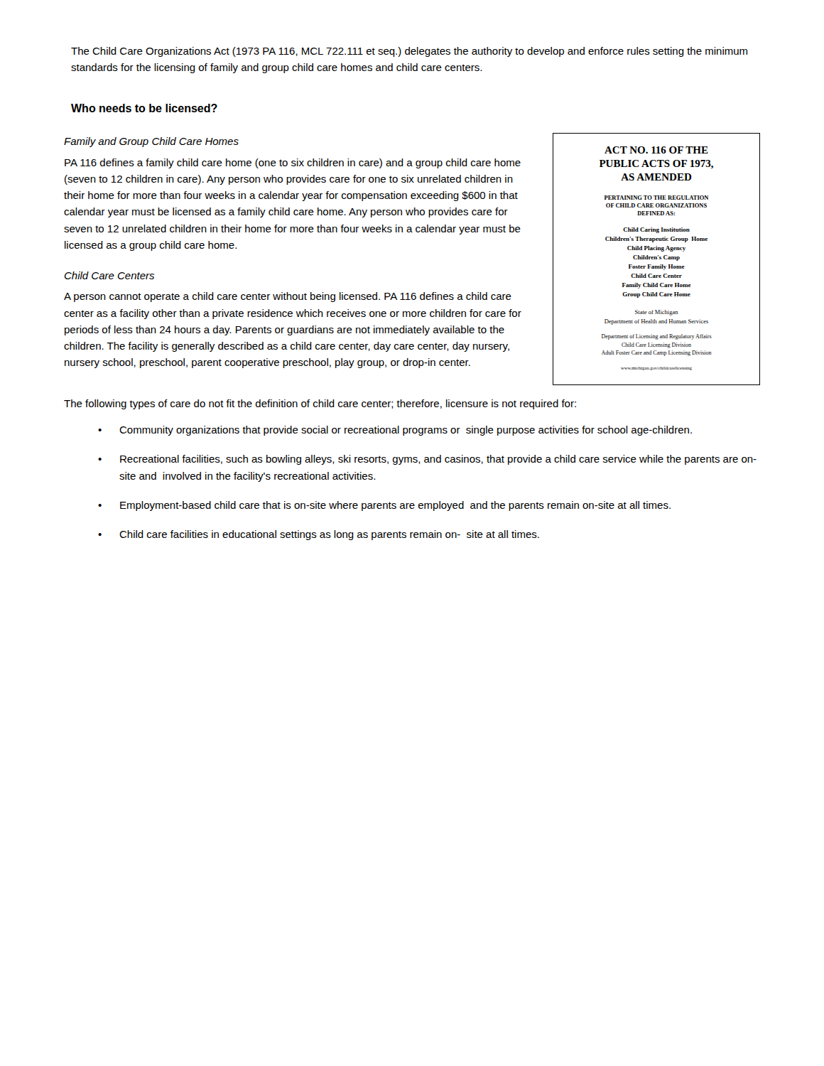The Child Care Organizations Act (1973 PA 116, MCL 722.111 et seq.) delegates the authority to develop and enforce rules setting the minimum standards for the licensing of family and group child care homes and child care centers.
Who needs to be licensed?
ACT NO. 116 OF THE
PUBLIC ACTS OF 1973,
AS AMENDED
PERTAINING TO THE REGULATION
OF CHILD CARE ORGANIZATIONS
DEFINED AS:
Child Caring Institution
Children's Therapeutic Group Home
Child Placing Agency
Children's Camp
Foster Family Home
Child Care Center
Family Child Care Home
Group Child Care Home
State of Michigan
Department of Health and Human Services
Department of Licensing and Regulatory Affairs
Child Care Licensing Division
Adult Foster Care and Camp Licensing Division
www.michigan.gov/childcarelicensing
Family and Group Child Care Homes
PA 116 defines a family child care home (one to six children in care) and a group child care home (seven to 12 children in care). Any person who provides care for one to six unrelated children in their home for more than four weeks in a calendar year for compensation exceeding $600 in that calendar year must be licensed as a family child care home. Any person who provides care for seven to 12 unrelated children in their home for more than four weeks in a calendar year must be licensed as a group child care home.
Child Care Centers
A person cannot operate a child care center without being licensed. PA 116 defines a child care center as a facility other than a private residence which receives one or more children for care for periods of less than 24 hours a day. Parents or guardians are not immediately available to the children. The facility is generally described as a child care center, day care center, day nursery, nursery school, preschool, parent cooperative preschool, play group, or drop-in center.
The following types of care do not fit the definition of child care center; therefore, licensure is not required for:
Community organizations that provide social or recreational programs or single purpose activities for school age-children.
Recreational facilities, such as bowling alleys, ski resorts, gyms, and casinos, that provide a child care service while the parents are on-site and involved in the facility's recreational activities.
Employment-based child care that is on-site where parents are employed and the parents remain on-site at all times.
Child care facilities in educational settings as long as parents remain on- site at all times.